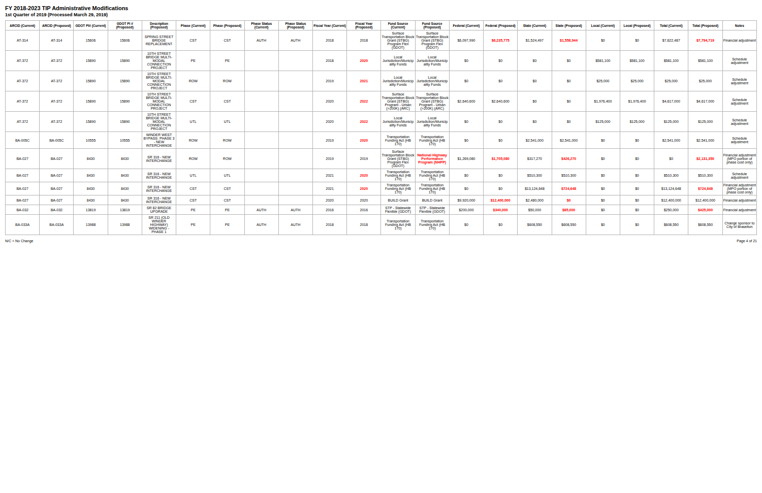FY 2018-2023 TIP Administrative Modifications
1st Quarter of 2019 (Processed March 29, 2019)
| ARCID (Current) | ARCID (Proposed) | GDOT PI# (Current) | GDOT PI # (Proposed) | Description (Proposed) | Phase (Current) | Phase (Proposed) | Phase Status (Current) | Phase Status (Proposed) | Fiscal Year (Current) | Fiscal Year (Proposed) | Fund Source (Current) | Fund Source (Proposed) | Federal (Current) | Federal (Proposed) | State (Current) | State (Proposed) | Local (Current) | Local (Proposed) | Total (Current) | Total (Proposed) | Notes |
| --- | --- | --- | --- | --- | --- | --- | --- | --- | --- | --- | --- | --- | --- | --- | --- | --- | --- | --- | --- | --- | --- |
| AT-314 | AT-314 | 15606 | 15606 | SPRING STREET BRIDGE REPLACEMENT | CST | CST | AUTH | AUTH | 2018 | 2018 | Surface Transportation Block Grant (STBG) Program Flex (GDOT) | Surface Transportation Block Grant (STBG) Program Flex (GDOT) | $6,097,990 | $6,235,775 | $1,524,497 | $1,558,944 | $0 | $0 | $7,622,487 | $7,794,719 | Financial adjustment |
| AT-372 | AT-372 | 15890 | 15890 | 10TH STREET BRIDGE MULTI-MODAL CONNECTION PROJECT | PE | PE | | | 2018 | 2020 | Local Jurisdiction/Municipality Funds | Local Jurisdiction/Municipality Funds | $0 | $0 | $0 | $0 | $581,100 | $581,100 | $581,100 | $581,100 | Schedule adjustment |
| AT-372 | AT-372 | 15890 | 15890 | 10TH STREET BRIDGE MULTI-MODAL CONNECTION PROJECT | ROW | ROW | | | 2019 | 2021 | Local Jurisdiction/Municipality Funds | Local Jurisdiction/Municipality Funds | $0 | $0 | $0 | $0 | $25,000 | $25,000 | $25,000 | $25,000 | Schedule adjustment |
| AT-372 | AT-372 | 15890 | 15890 | 10TH STREET BRIDGE MULTI-MODAL CONNECTION PROJECT | CST | CST | | | 2020 | 2022 | Surface Transportation Block Grant (STBG) Program - Urban (>200K) (ARC) | Surface Transportation Block Grant (STBG) Program - Urban (>200K) (ARC) | $2,640,600 | $2,640,600 | $0 | $0 | $1,976,400 | $1,976,400 | $4,617,000 | $4,617,000 | Schedule adjustment |
| AT-372 | AT-372 | 15890 | 15890 | 10TH STREET BRIDGE MULTI-MODAL CONNECTION PROJECT | UTL | UTL | | | 2020 | 2022 | Local Jurisdiction/Municipality Funds | Local Jurisdiction/Municipality Funds | $0 | $0 | $0 | $0 | $125,000 | $125,000 | $125,000 | $125,000 | Schedule adjustment |
| BA-005C | BA-005C | 10555 | 10555 | WINDER WEST BYPASS: PHASE 3 - NEW INTERCHANGE | ROW | ROW | | | 2019 | 2020 | Transportation Funding Act (HB 170) | Transportation Funding Act (HB 170) | $0 | $0 | $2,541,000 | $2,541,000 | $0 | $0 | $2,541,000 | $2,541,000 | Schedule adjustment |
| BA-027 | BA-027 | 8430 | 8430 | SR 316 - NEW INTERCHANGE | ROW | ROW | | | 2019 | 2019 | Surface Transportation Block Grant (STBG) Program Flex (GDOT) | National Highway Performance Program (NHPP) | $1,269,080 | $1,705,080 | $317,270 | $426,270 | $0 | $0 | $0 | $2,131,350 | Financial adjustment (MPO portion of phase cost only) |
| BA-027 | BA-027 | 8430 | 8430 | SR 316 - NEW INTERCHANGE | UTL | UTL | | | 2021 | 2020 | Transportation Funding Act (HB 170) | Transportation Funding Act (HB 170) | $0 | $0 | $510,300 | $510,300 | $0 | $0 | $510,300 | $510,300 | Schedule adjustment |
| BA-027 | BA-027 | 8430 | 8430 | SR 316 - NEW INTERCHANGE | CST | CST | | | 2021 | 2020 | Transportation Funding Act (HB 170) | Transportation Funding Act (HB 170) | $0 | $0 | $13,124,648 | $724,648 | $0 | $0 | $13,124,648 | $724,648 | Financial adjustment (MPO portion of phase cost only) |
| BA-027 | BA-027 | 8430 | 8430 | SR 316 - NEW INTERCHANGE | CST | CST | | | 2020 | 2020 | BUILD Grant | BUILD Grant | $9,920,000 | $12,400,000 | $2,480,000 | $0 | $0 | $0 | $12,400,000 | $12,400,000 | Financial adjustment |
| BA-032 | BA-032 | 13819 | 13819 | SR 82 BRIDGE UPGRADE | PE | PE | AUTH | AUTH | 2016 | 2016 | STP - Statewide Flexible (GDOT) | STP - Statewide Flexible (GDOT) | $200,000 | $340,000 | $50,000 | $85,000 | $0 | $0 | $250,000 | $425,000 | Financial adjustment |
| BA-033A | BA-033A | 13988 | 13988 | SR 211 (OLD WINDER HIGHWAY) WIDENING - PHASE 1 | PE | PE | AUTH | AUTH | 2018 | 2018 | Transportation Funding Act (HB 170) | Transportation Funding Act (HB 170) | $0 | $0 | $608,550 | $608,550 | $0 | $0 | $608,550 | $608,550 | Change sponsor to City of Braselton |
N/C = No Change
Page 4 of 21